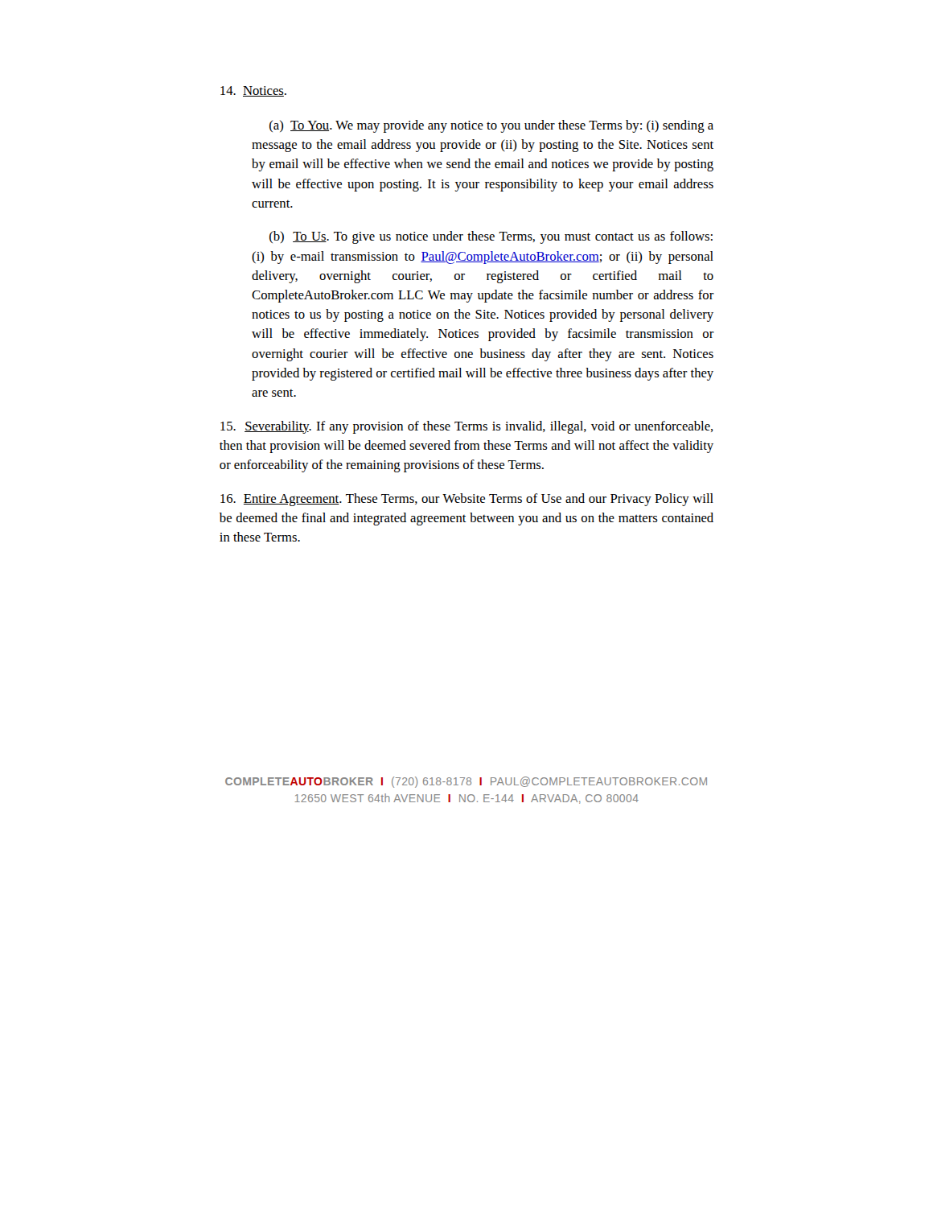14. Notices.
(a) To You. We may provide any notice to you under these Terms by: (i) sending a message to the email address you provide or (ii) by posting to the Site. Notices sent by email will be effective when we send the email and notices we provide by posting will be effective upon posting. It is your responsibility to keep your email address current.
(b) To Us. To give us notice under these Terms, you must contact us as follows: (i) by e-mail transmission to Paul@CompleteAutoBroker.com; or (ii) by personal delivery, overnight courier, or registered or certified mail to CompleteAutoBroker.com LLC We may update the facsimile number or address for notices to us by posting a notice on the Site. Notices provided by personal delivery will be effective immediately. Notices provided by facsimile transmission or overnight courier will be effective one business day after they are sent. Notices provided by registered or certified mail will be effective three business days after they are sent.
15. Severability. If any provision of these Terms is invalid, illegal, void or unenforceable, then that provision will be deemed severed from these Terms and will not affect the validity or enforceability of the remaining provisions of these Terms.
16. Entire Agreement. These Terms, our Website Terms of Use and our Privacy Policy will be deemed the final and integrated agreement between you and us on the matters contained in these Terms.
COMPLETE AUTO BROKER I (720) 618-8178 I PAUL@COMPLETEAUTOBROKER.COM
12650 WEST 64th AVENUE I NO. E-144 I ARVADA, CO 80004